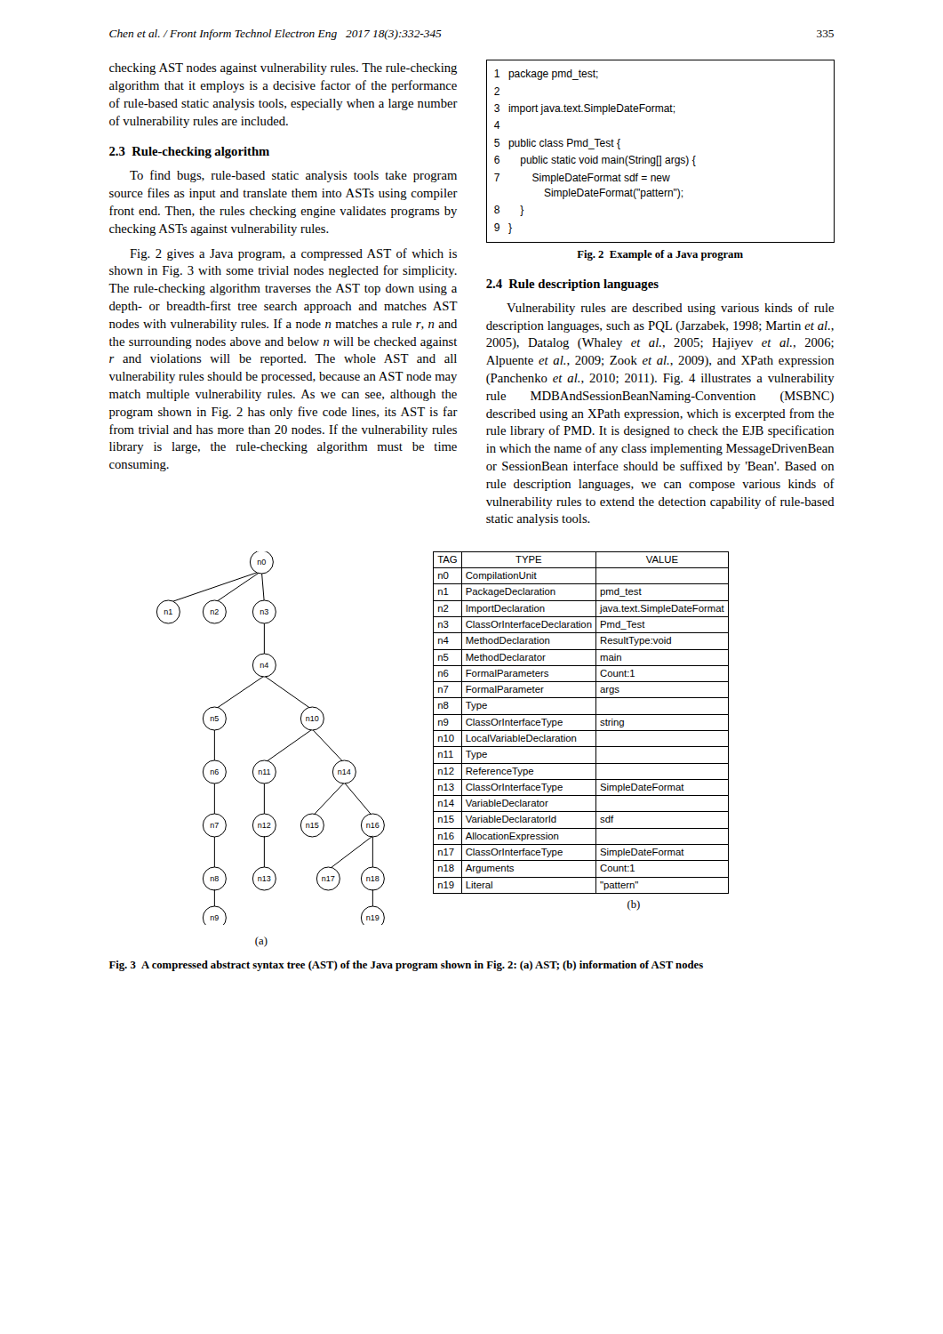Chen et al. / Front Inform Technol Electron Eng 2017 18(3):332-345 335
checking AST nodes against vulnerability rules. The rule-checking algorithm that it employs is a decisive factor of the performance of rule-based static analysis tools, especially when a large number of vulnerability rules are included.
2.3 Rule-checking algorithm
To find bugs, rule-based static analysis tools take program source files as input and translate them into ASTs using compiler front end. Then, the rules checking engine validates programs by checking ASTs against vulnerability rules.
Fig. 2 gives a Java program, a compressed AST of which is shown in Fig. 3 with some trivial nodes neglected for simplicity. The rule-checking algorithm traverses the AST top down using a depth- or breadth-first tree search approach and matches AST nodes with vulnerability rules. If a node n matches a rule r, n and the surrounding nodes above and below n will be checked against r and violations will be reported. The whole AST and all vulnerability rules should be processed, because an AST node may match multiple vulnerability rules. As we can see, although the program shown in Fig. 2 has only five code lines, its AST is far from trivial and has more than 20 nodes. If the vulnerability rules library is large, the rule-checking algorithm must be time consuming.
| 1 | package pmd_test; |
| 2 | |
| 3 | import java.text.SimpleDateFormat; |
| 4 | |
| 5 | public class Pmd_Test { |
| 6 | public static void main(String[] args) { |
| 7 | SimpleDateFormat sdf = new SimpleDateFormat("pattern"); |
| 8 | } |
| 9 | } |
Fig. 2 Example of a Java program
2.4 Rule description languages
Vulnerability rules are described using various kinds of rule description languages, such as PQL (Jarzabek, 1998; Martin et al., 2005), Datalog (Whaley et al., 2005; Hajiyev et al., 2006; Alpuente et al., 2009; Zook et al., 2009), and XPath expression (Panchenko et al., 2010; 2011). Fig. 4 illustrates a vulnerability rule MDBAndSessionBeanNaming-Convention (MSBNC) described using an XPath expression, which is excerpted from the rule library of PMD. It is designed to check the EJB specification in which the name of any class implementing MessageDrivenBean or SessionBean interface should be suffixed by 'Bean'. Based on rule description languages, we can compose various kinds of vulnerability rules to extend the detection capability of rule-based static analysis tools.
n0 n1 n2 n3 n4 n5 n10 n6 n11 n14 n7 n12 n15 n16 n8 n18 n13 n17 n9 n19
(a)
| TAG | TYPE | VALUE |
| --- | --- | --- |
| n0 | CompilationUnit | |
| n1 | PackageDeclaration | pmd_test |
| n2 | ImportDeclaration | java.text.SimpleDateFormat |
| n3 | ClassOrInterfaceDeclaration | Pmd_Test |
| n4 | MethodDeclaration | ResultType:void |
| n5 | MethodDeclarator | main |
| n6 | FormalParameters | Count:1 |
| n7 | FormalParameter | args |
| n8 | Type | |
| n9 | ClassOrInterfaceType | string |
| n10 | LocalVariableDeclaration | |
| n11 | Type | |
| n12 | ReferenceType | |
| n13 | ClassOrInterfaceType | SimpleDateFormat |
| n14 | VariableDeclarator | |
| n15 | VariableDeclaratorId | sdf |
| n16 | AllocationExpression | |
| n17 | ClassOrInterfaceType | SimpleDateFormat |
| n18 | Arguments | Count:1 |
| n19 | Literal | "pattern" |
(b)
Fig. 3 A compressed abstract syntax tree (AST) of the Java program shown in Fig. 2: (a) AST; (b) information of AST nodes